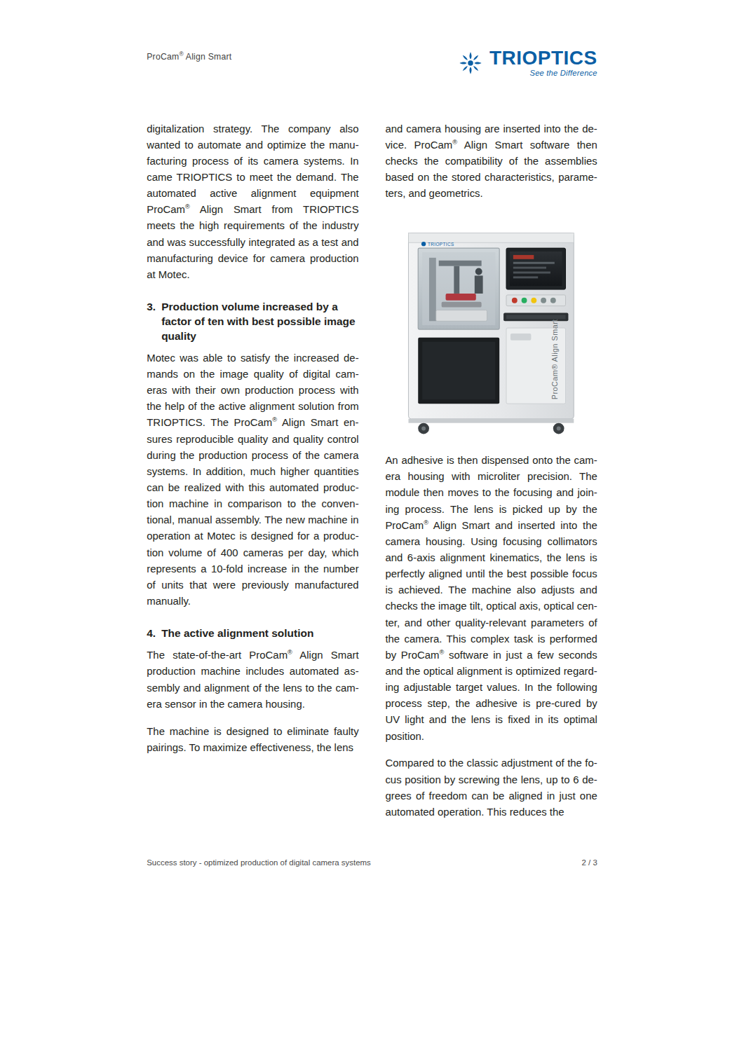ProCam® Align Smart
TRIOPTICS
See the Difference
digitalization strategy. The company also wanted to automate and optimize the manufacturing process of its camera systems. In came TRIOPTICS to meet the demand. The automated active alignment equipment ProCam® Align Smart from TRIOPTICS meets the high requirements of the industry and was successfully integrated as a test and manufacturing device for camera production at Motec.
3. Production volume increased by a factor of ten with best possible image quality
Motec was able to satisfy the increased demands on the image quality of digital cameras with their own production process with the help of the active alignment solution from TRIOPTICS. The ProCam® Align Smart ensures reproducible quality and quality control during the production process of the camera systems. In addition, much higher quantities can be realized with this automated production machine in comparison to the conventional, manual assembly. The new machine in operation at Motec is designed for a production volume of 400 cameras per day, which represents a 10-fold increase in the number of units that were previously manufactured manually.
4. The active alignment solution
The state-of-the-art ProCam® Align Smart production machine includes automated assembly and alignment of the lens to the camera sensor in the camera housing.
The machine is designed to eliminate faulty pairings. To maximize effectiveness, the lens
and camera housing are inserted into the device. ProCam® Align Smart software then checks the compatibility of the assemblies based on the stored characteristics, parameters, and geometrics.
ProCam® Align Smart TRIOPTICS
An adhesive is then dispensed onto the camera housing with microliter precision. The module then moves to the focusing and joining process. The lens is picked up by the ProCam® Align Smart and inserted into the camera housing. Using focusing collimators and 6-axis alignment kinematics, the lens is perfectly aligned until the best possible focus is achieved. The machine also adjusts and checks the image tilt, optical axis, optical center, and other quality-relevant parameters of the camera. This complex task is performed by ProCam® software in just a few seconds and the optical alignment is optimized regarding adjustable target values. In the following process step, the adhesive is pre-cured by UV light and the lens is fixed in its optimal position.
Compared to the classic adjustment of the focus position by screwing the lens, up to 6 degrees of freedom can be aligned in just one automated operation. This reduces the
Success story - optimized production of digital camera systems
2 / 3